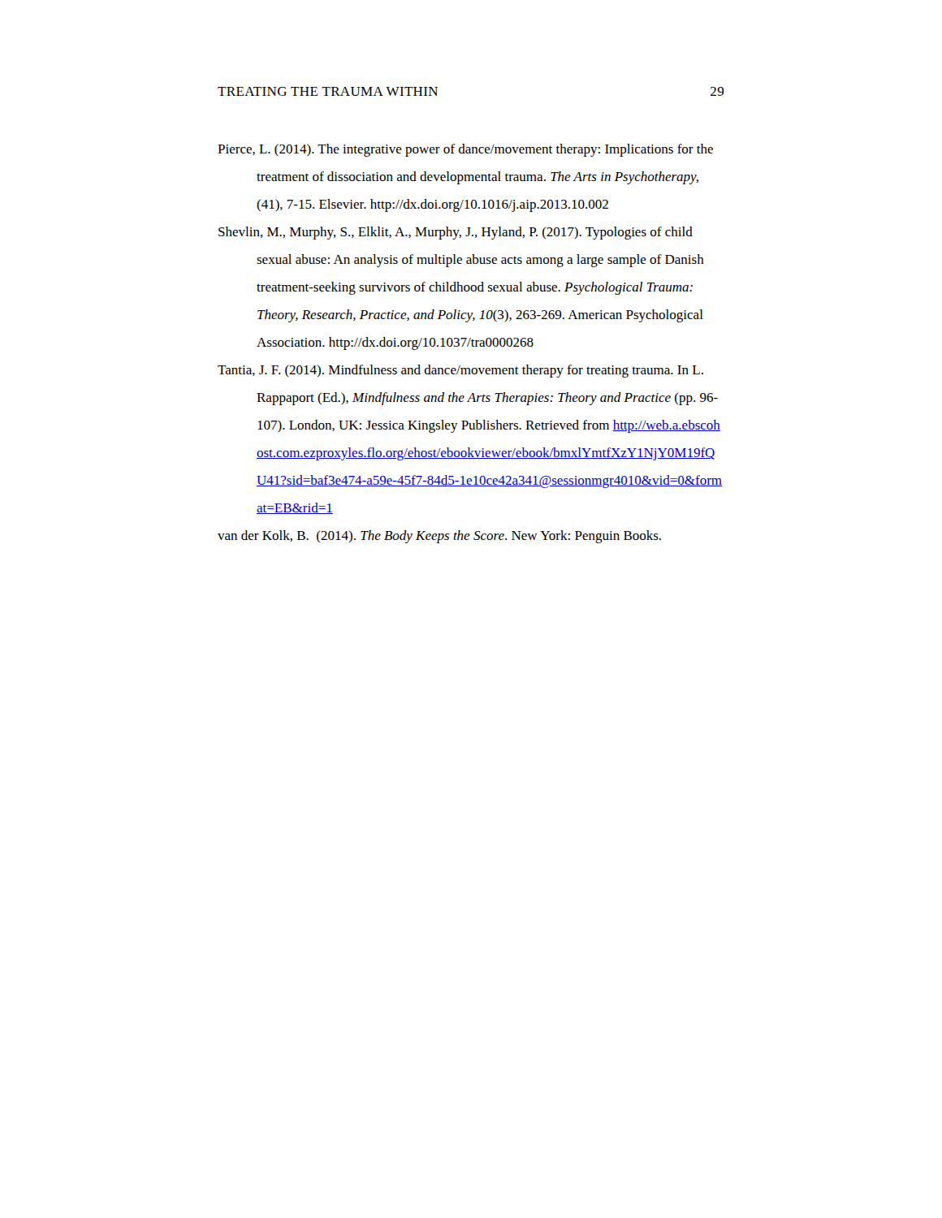Treating the Trauma Within 29
Pierce, L. (2014). The integrative power of dance/movement therapy: Implications for the treatment of dissociation and developmental trauma. The Arts in Psychotherapy, (41), 7-15. Elsevier. http://dx.doi.org/10.1016/j.aip.2013.10.002
Shevlin, M., Murphy, S., Elklit, A., Murphy, J., Hyland, P. (2017). Typologies of child sexual abuse: An analysis of multiple abuse acts among a large sample of Danish treatment-seeking survivors of childhood sexual abuse. Psychological Trauma: Theory, Research, Practice, and Policy, 10(3), 263-269. American Psychological Association. http://dx.doi.org/10.1037/tra0000268
Tantia, J. F. (2014). Mindfulness and dance/movement therapy for treating trauma. In L. Rappaport (Ed.), Mindfulness and the Arts Therapies: Theory and Practice (pp. 96-107). London, UK: Jessica Kingsley Publishers. Retrieved from http://web.a.ebscohost.com.ezproxyles.flo.org/ehost/ebookviewer/ebook/bmxlYmtfXzY1NjY0M19fQU41?sid=baf3e474-a59e-45f7-84d5-1e10ce42a341@sessionmgr4010&vid=0&format=EB&rid=1
van der Kolk, B. (2014). The Body Keeps the Score. New York: Penguin Books.